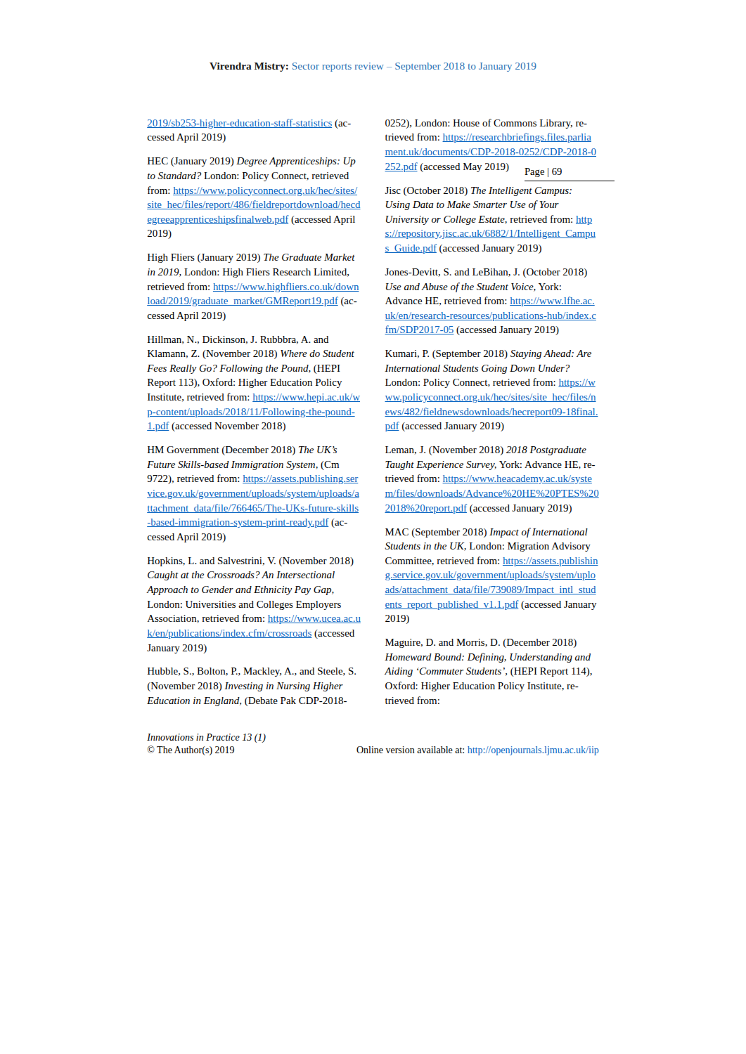Virendra Mistry: Sector reports review – September 2018 to January 2019
Page | 69
2019/sb253-higher-education-staff-statistics (accessed April 2019)
HEC (January 2019) Degree Apprenticeships: Up to Standard? London: Policy Connect, retrieved from: https://www.policyconnect.org.uk/hec/sites/site_hec/files/report/486/fieldreportdownload/hecdegreeapprenticeshipsfinalweb.pdf (accessed April 2019)
High Fliers (January 2019) The Graduate Market in 2019, London: High Fliers Research Limited, retrieved from: https://www.highfliers.co.uk/download/2019/graduate_market/GMReport19.pdf (accessed April 2019)
Hillman, N., Dickinson, J. Rubbbra, A. and Klamann, Z. (November 2018) Where do Student Fees Really Go? Following the Pound, (HEPI Report 113), Oxford: Higher Education Policy Institute, retrieved from: https://www.hepi.ac.uk/wp-content/uploads/2018/11/Following-the-pound-1.pdf (accessed November 2018)
HM Government (December 2018) The UK’s Future Skills-based Immigration System, (Cm 9722), retrieved from: https://assets.publishing.service.gov.uk/government/uploads/system/uploads/attachment_data/file/766465/The-UKs-future-skills-based-immigration-system-print-ready.pdf (accessed April 2019)
Hopkins, L. and Salvestrini, V. (November 2018) Caught at the Crossroads? An Intersectional Approach to Gender and Ethnicity Pay Gap, London: Universities and Colleges Employers Association, retrieved from: https://www.ucea.ac.uk/en/publications/index.cfm/crossroads (accessed January 2019)
Hubble, S., Bolton, P., Mackley, A., and Steele, S. (November 2018) Investing in Nursing Higher Education in England, (Debate Pak CDP-2018-0252), London: House of Commons Library, retrieved from: https://researchbriefings.files.parliament.uk/documents/CDP-2018-0252/CDP-2018-0252.pdf (accessed May 2019)
Jisc (October 2018) The Intelligent Campus: Using Data to Make Smarter Use of Your University or College Estate, retrieved from: https://repository.jisc.ac.uk/6882/1/Intelligent_Campus_Guide.pdf (accessed January 2019)
Jones-Devitt, S. and LeBihan, J. (October 2018) Use and Abuse of the Student Voice, York: Advance HE, retrieved from: https://www.lfhe.ac.uk/en/research-resources/publications-hub/index.cfm/SDP2017-05 (accessed January 2019)
Kumari, P. (September 2018) Staying Ahead: Are International Students Going Down Under? London: Policy Connect, retrieved from: https://www.policyconnect.org.uk/hec/sites/site_hec/files/news/482/fieldnewsdownloads/hecreport09-18final.pdf (accessed January 2019)
Leman, J. (November 2018) 2018 Postgraduate Taught Experience Survey, York: Advance HE, retrieved from: https://www.heacademy.ac.uk/system/files/downloads/Advance%20HE%20PTES%202018%20report.pdf (accessed January 2019)
MAC (September 2018) Impact of International Students in the UK, London: Migration Advisory Committee, retrieved from: https://assets.publishing.service.gov.uk/government/uploads/system/uploads/attachment_data/file/739089/Impact_intl_students_report_published_v1.1.pdf (accessed January 2019)
Maguire, D. and Morris, D. (December 2018) Homeward Bound: Defining, Understanding and Aiding ‘Commuter Students’, (HEPI Report 114), Oxford: Higher Education Policy Institute, retrieved from:
Innovations in Practice 13 (1)
© The Author(s) 2019 Online version available at: http://openjournals.ljmu.ac.uk/iip